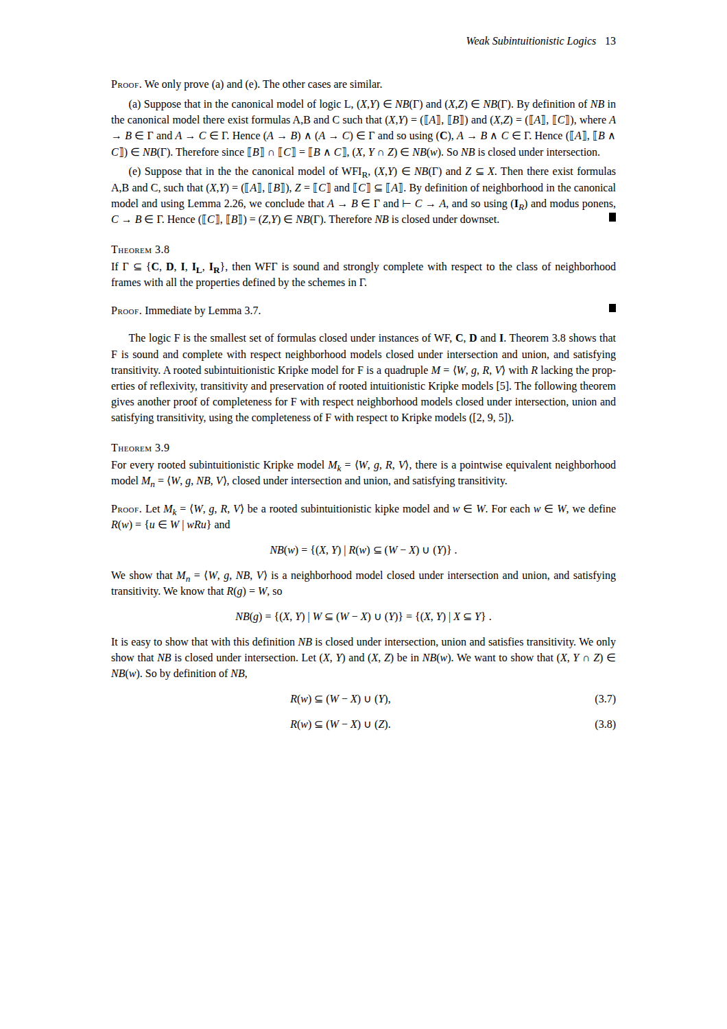Weak Subintuitionistic Logics 13
Proof. We only prove (a) and (e). The other cases are similar.
(a) Suppose that in the canonical model of logic L, (X,Y) ∈ NB(Γ) and (X,Z) ∈ NB(Γ). By definition of NB in the canonical model there exist formulas A,B and C such that (X,Y) = (⟦A⟧, ⟦B⟧) and (X,Z) = (⟦A⟧, ⟦C⟧), where A → B ∈ Γ and A → C ∈ Γ. Hence (A → B) ∧ (A → C) ∈ Γ and so using (C), A → B ∧ C ∈ Γ. Hence (⟦A⟧, ⟦B ∧ C⟧) ∈ NB(Γ). Therefore since ⟦B⟧ ∩ ⟦C⟧ = ⟦B ∧ C⟧, (X, Y ∩ Z) ∈ NB(w). So NB is closed under intersection.
(e) Suppose that in the the canonical model of WFIR, (X,Y) ∈ NB(Γ) and Z ⊆ X. Then there exist formulas A,B and C, such that (X,Y) = (⟦A⟧, ⟦B⟧), Z = ⟦C⟧ and ⟦C⟧ ⊆ ⟦A⟧. By definition of neighborhood in the canonical model and using Lemma 2.26, we conclude that A → B ∈ Γ and ⊢ C → A, and so using (IR) and modus ponens, C → B ∈ Γ. Hence (⟦C⟧, ⟦B⟧) = (Z,Y) ∈ NB(Γ). Therefore NB is closed under downset.
Theorem 3.8
If Γ ⊆ {C, D, I, IL, IR}, then WFΓ is sound and strongly complete with respect to the class of neighborhood frames with all the properties defined by the schemes in Γ.
Proof. Immediate by Lemma 3.7.
The logic F is the smallest set of formulas closed under instances of WF, C, D and I. Theorem 3.8 shows that F is sound and complete with respect neighborhood models closed under intersection and union, and satisfying transitivity. A rooted subintuitionistic Kripke model for F is a quadruple M = ⟨W, g, R, V⟩ with R lacking the properties of reflexivity, transitivity and preservation of rooted intuitionistic Kripke models [5]. The following theorem gives another proof of completeness for F with respect neighborhood models closed under intersection, union and satisfying transitivity, using the completeness of F with respect to Kripke models ([2, 9, 5]).
Theorem 3.9
For every rooted subintuitionistic Kripke model Mk = ⟨W, g, R, V⟩, there is a pointwise equivalent neighborhood model Mn = ⟨W, g, NB, V⟩, closed under intersection and union, and satisfying transitivity.
Proof. Let Mk = ⟨W, g, R, V⟩ be a rooted subintuitionistic kipke model and w ∈ W. For each w ∈ W, we define R(w) = {u ∈ W | wRu} and
NB(w) = {(X, Y) | R(w) ⊆ (W − X) ∪ (Y)} .
We show that Mn = ⟨W, g, NB, V⟩ is a neighborhood model closed under intersection and union, and satisfying transitivity. We know that R(g) = W, so
NB(g) = {(X, Y) | W ⊆ (W − X) ∪ (Y)} = {(X, Y) | X ⊆ Y} .
It is easy to show that with this definition NB is closed under intersection, union and satisfies transitivity. We only show that NB is closed under intersection. Let (X, Y) and (X, Z) be in NB(w). We want to show that (X, Y ∩ Z) ∈ NB(w). So by definition of NB,
R(w) ⊆ (W − X) ∪ (Y),
(3.7)
R(w) ⊆ (W − X) ∪ (Z).
(3.8)